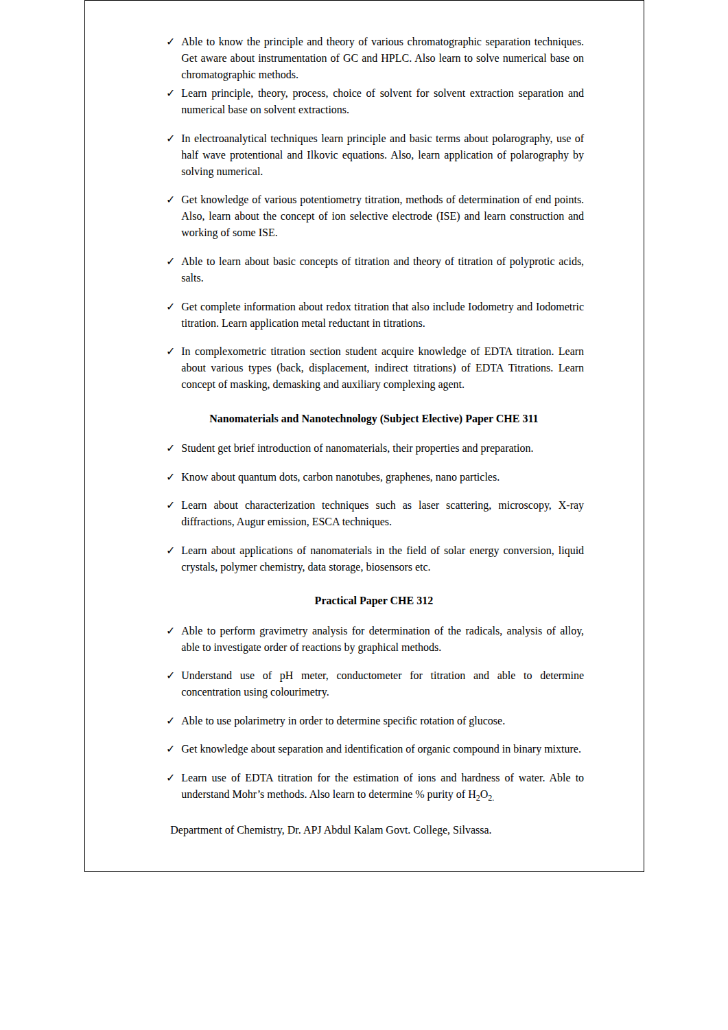Able to know the principle and theory of various chromatographic separation techniques. Get aware about instrumentation of GC and HPLC. Also learn to solve numerical base on chromatographic methods.
Learn principle, theory, process, choice of solvent for solvent extraction separation and numerical base on solvent extractions.
In electroanalytical techniques learn principle and basic terms about polarography, use of half wave protentional and Ilkovic equations. Also, learn application of polarography by solving numerical.
Get knowledge of various potentiometry titration, methods of determination of end points. Also, learn about the concept of ion selective electrode (ISE) and learn construction and working of some ISE.
Able to learn about basic concepts of titration and theory of titration of polyprotic acids, salts.
Get complete information about redox titration that also include Iodometry and Iodometric titration. Learn application metal reductant in titrations.
In complexometric titration section student acquire knowledge of EDTA titration. Learn about various types (back, displacement, indirect titrations) of EDTA Titrations. Learn concept of masking, demasking and auxiliary complexing agent.
Nanomaterials and Nanotechnology (Subject Elective) Paper CHE 311
Student get brief introduction of nanomaterials, their properties and preparation.
Know about quantum dots, carbon nanotubes, graphenes, nano particles.
Learn about characterization techniques such as laser scattering, microscopy, X-ray diffractions, Augur emission, ESCA techniques.
Learn about applications of nanomaterials in the field of solar energy conversion, liquid crystals, polymer chemistry, data storage, biosensors etc.
Practical Paper CHE 312
Able to perform gravimetry analysis for determination of the radicals, analysis of alloy, able to investigate order of reactions by graphical methods.
Understand use of pH meter, conductometer for titration and able to determine concentration using colourimetry.
Able to use polarimetry in order to determine specific rotation of glucose.
Get knowledge about separation and identification of organic compound in binary mixture.
Learn use of EDTA titration for the estimation of ions and hardness of water. Able to understand Mohr’s methods. Also learn to determine % purity of H2O2.
Department of Chemistry, Dr. APJ Abdul Kalam Govt. College, Silvassa.